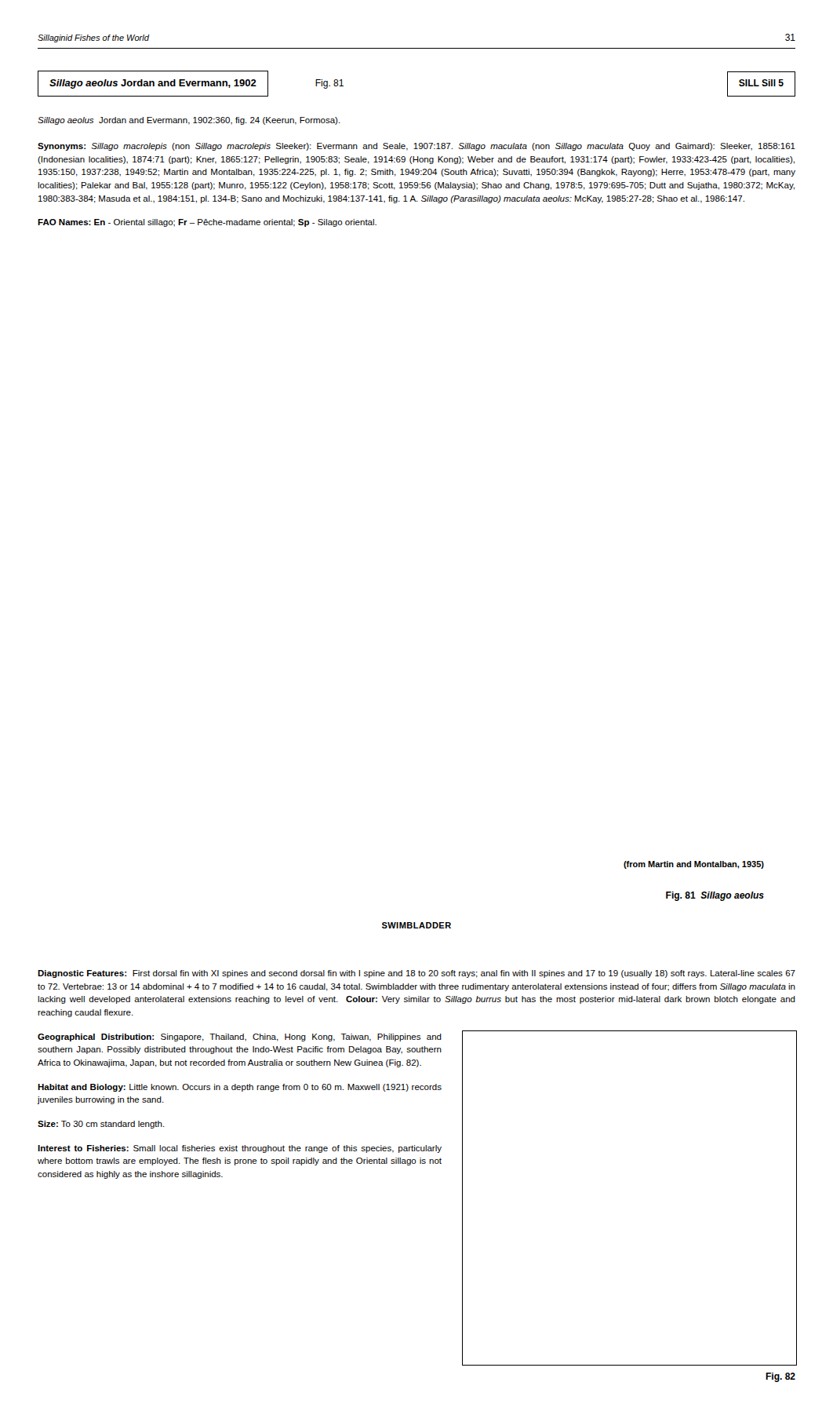Sillaginid Fishes of the World
31
Sillago aeolus Jordan and Evermann, 1902
Fig. 81
SILL Sill 5
Sillago aeolus Jordan and Evermann, 1902:360, fig. 24 (Keerun, Formosa).
Synonyms: Sillago macrolepis (non Sillago macrolepis Sleeker): Evermann and Seale, 1907:187. Sillago maculata (non Sillago maculata Quoy and Gaimard): Sleeker, 1858:161 (Indonesian localities), 1874:71 (part); Kner, 1865:127; Pellegrin, 1905:83; Seale, 1914:69 (Hong Kong); Weber and de Beaufort, 1931:174 (part); Fowler, 1933:423-425 (part, localities), 1935:150, 1937:238, 1949:52; Martin and Montalban, 1935:224-225, pl. 1, fig. 2; Smith, 1949:204 (South Africa); Suvatti, 1950:394 (Bangkok, Rayong); Herre, 1953:478-479 (part, many localities); Palekar and Bal, 1955:128 (part); Munro, 1955:122 (Ceylon), 1958:178; Scott, 1959:56 (Malaysia); Shao and Chang, 1978:5, 1979:695-705; Dutt and Sujatha, 1980:372; McKay, 1980:383-384; Masuda et al., 1984:151, pl. 134-B; Sano and Mochizuki, 1984:137-141, fig. 1 A. Sillago (Parasillago) maculata aeolus: McKay, 1985:27-28; Shao et al., 1986:147.
FAO Names: En - Oriental sillago; Fr – Pêche-madame oriental; Sp - Silago oriental.
(from Martin and Montalban, 1935)
Fig. 81 Sillago aeolus
SWIMBLADDER
Diagnostic Features: First dorsal fin with XI spines and second dorsal fin with I spine and 18 to 20 soft rays; anal fin with II spines and 17 to 19 (usually 18) soft rays. Lateral-line scales 67 to 72. Vertebrae: 13 or 14 abdominal + 4 to 7 modified + 14 to 16 caudal, 34 total. Swimbladder with three rudimentary anterolateral extensions instead of four; differs from Sillago maculata in lacking well developed anterolateral extensions reaching to level of vent. Colour: Very similar to Sillago burrus but has the most posterior mid-lateral dark brown blotch elongate and reaching caudal flexure.
Geographical Distribution: Singapore, Thailand, China, Hong Kong, Taiwan, Philippines and southern Japan. Possibly distributed throughout the Indo-West Pacific from Delagoa Bay, southern Africa to Okinawajima, Japan, but not recorded from Australia or southern New Guinea (Fig. 82).
Habitat and Biology: Little known. Occurs in a depth range from 0 to 60 m. Maxwell (1921) records juveniles burrowing in the sand.
Size: To 30 cm standard length.
Interest to Fisheries: Small local fisheries exist throughout the range of this species, particularly where bottom trawls are employed. The flesh is prone to spoil rapidly and the Oriental sillago is not considered as highly as the inshore sillaginids.
Fig. 82